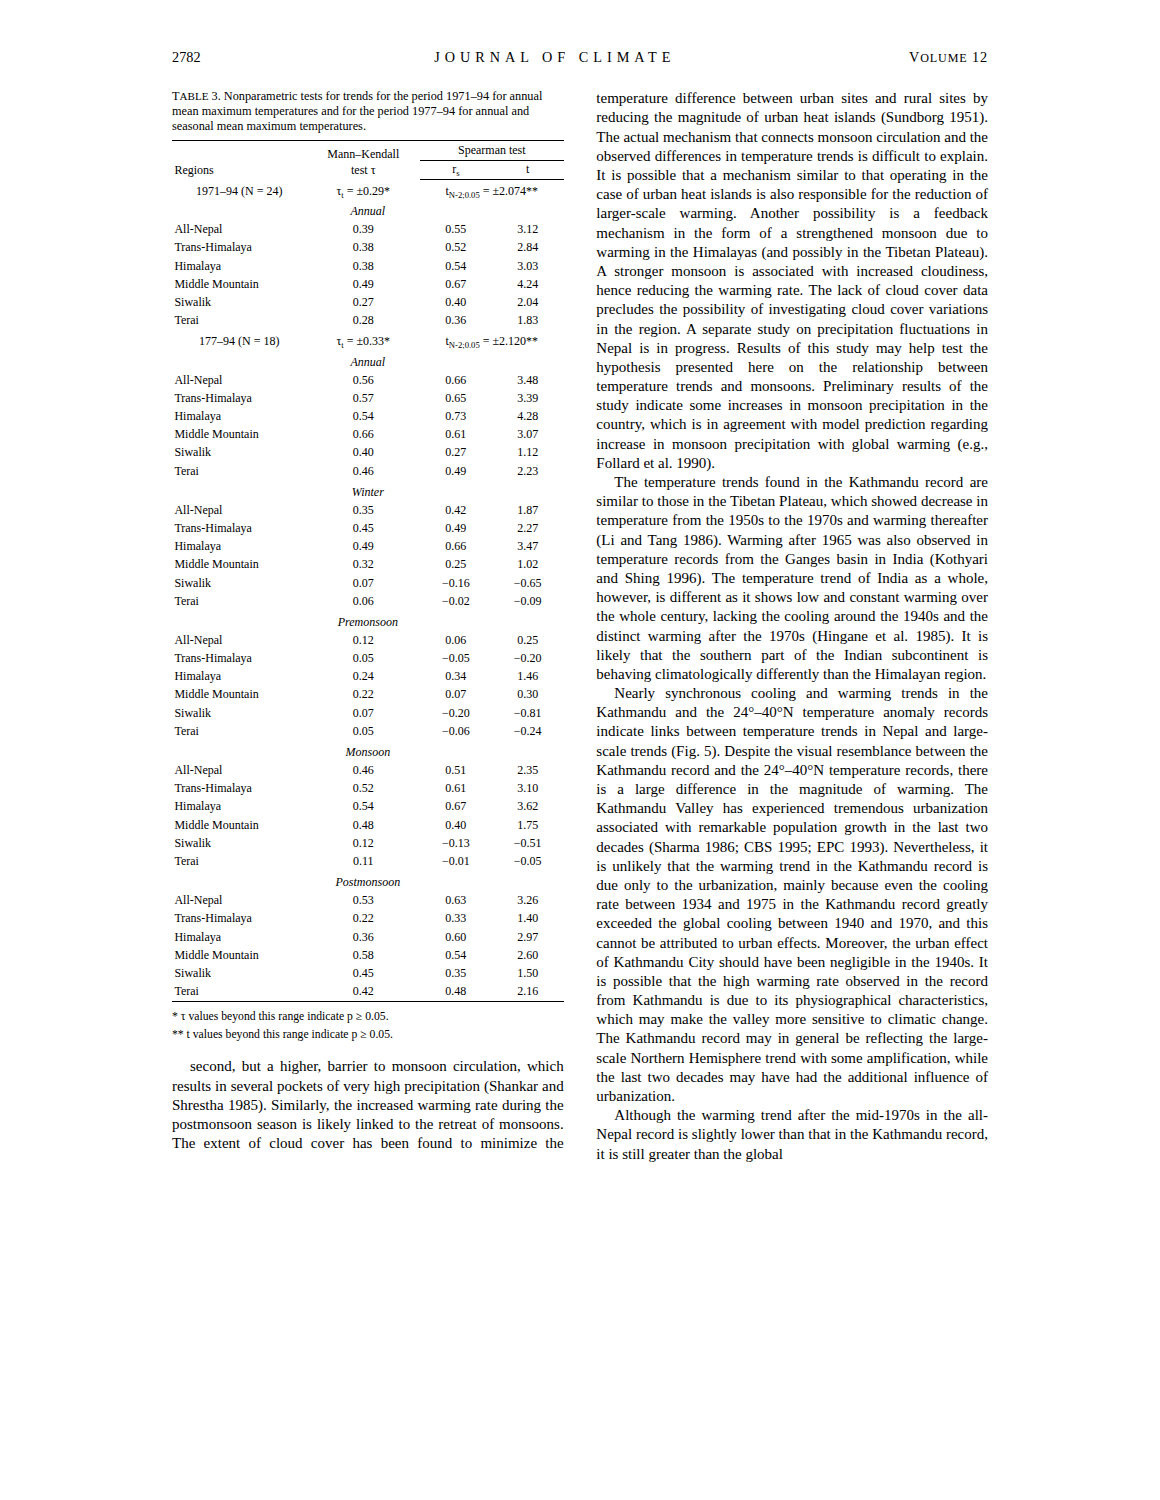2782 JOURNAL OF CLIMATE VOLUME 12
TABLE 3. Nonparametric tests for trends for the period 1971–94 for annual mean maximum temperatures and for the period 1977–94 for annual and seasonal mean maximum temperatures.
| Regions | Mann–Kendall test τ | Spearman test |
| --- | --- | --- |
| r s | t |
| 1971–94 (N = 24) | τ t = ±0.29* | t N-2;0.05 = ±2.074** |
| Annual |
| All-Nepal | 0.39 | 0.55 | 3.12 |
| Trans-Himalaya | 0.38 | 0.52 | 2.84 |
| Himalaya | 0.38 | 0.54 | 3.03 |
| Middle Mountain | 0.49 | 0.67 | 4.24 |
| Siwalik | 0.27 | 0.40 | 2.04 |
| Terai | 0.28 | 0.36 | 1.83 |
| 177–94 (N = 18) | τ t = ±0.33* | t N-2;0.05 = ±2.120** |
| Annual |
| All-Nepal | 0.56 | 0.66 | 3.48 |
| Trans-Himalaya | 0.57 | 0.65 | 3.39 |
| Himalaya | 0.54 | 0.73 | 4.28 |
| Middle Mountain | 0.66 | 0.61 | 3.07 |
| Siwalik | 0.40 | 0.27 | 1.12 |
| Terai | 0.46 | 0.49 | 2.23 |
| Winter |
| All-Nepal | 0.35 | 0.42 | 1.87 |
| Trans-Himalaya | 0.45 | 0.49 | 2.27 |
| Himalaya | 0.49 | 0.66 | 3.47 |
| Middle Mountain | 0.32 | 0.25 | 1.02 |
| Siwalik | 0.07 | −0.16 | −0.65 |
| Terai | 0.06 | −0.02 | −0.09 |
| Premonsoon |
| All-Nepal | 0.12 | 0.06 | 0.25 |
| Trans-Himalaya | 0.05 | −0.05 | −0.20 |
| Himalaya | 0.24 | 0.34 | 1.46 |
| Middle Mountain | 0.22 | 0.07 | 0.30 |
| Siwalik | 0.07 | −0.20 | −0.81 |
| Terai | 0.05 | −0.06 | −0.24 |
| Monsoon |
| All-Nepal | 0.46 | 0.51 | 2.35 |
| Trans-Himalaya | 0.52 | 0.61 | 3.10 |
| Himalaya | 0.54 | 0.67 | 3.62 |
| Middle Mountain | 0.48 | 0.40 | 1.75 |
| Siwalik | 0.12 | −0.13 | −0.51 |
| Terai | 0.11 | −0.01 | −0.05 |
| Postmonsoon |
| All-Nepal | 0.53 | 0.63 | 3.26 |
| Trans-Himalaya | 0.22 | 0.33 | 1.40 |
| Himalaya | 0.36 | 0.60 | 2.97 |
| Middle Mountain | 0.58 | 0.54 | 2.60 |
| Siwalik | 0.45 | 0.35 | 1.50 |
| Terai | 0.42 | 0.48 | 2.16 |
* τ values beyond this range indicate p ≥ 0.05.
** t values beyond this range indicate p ≥ 0.05.
second, but a higher, barrier to monsoon circulation, which results in several pockets of very high precipitation (Shankar and Shrestha 1985). Similarly, the increased warming rate during the postmonsoon season is likely linked to the retreat of monsoons. The extent of cloud cover has been found to minimize the temperature difference between urban sites and rural sites by reducing the magnitude of urban heat islands (Sundborg 1951). The actual mechanism that connects monsoon circulation and the observed differences in temperature trends is difficult to explain. It is possible that a mechanism similar to that operating in the case of urban heat islands is also responsible for the reduction of larger-scale warming. Another possibility is a feedback mechanism in the form of a strengthened monsoon due to warming in the Himalayas (and possibly in the Tibetan Plateau). A stronger monsoon is associated with increased cloudiness, hence reducing the warming rate. The lack of cloud cover data precludes the possibility of investigating cloud cover variations in the region. A separate study on precipitation fluctuations in Nepal is in progress. Results of this study may help test the hypothesis presented here on the relationship between temperature trends and monsoons. Preliminary results of the study indicate some increases in monsoon precipitation in the country, which is in agreement with model prediction regarding increase in monsoon precipitation with global warming (e.g., Follard et al. 1990).
The temperature trends found in the Kathmandu record are similar to those in the Tibetan Plateau, which showed decrease in temperature from the 1950s to the 1970s and warming thereafter (Li and Tang 1986). Warming after 1965 was also observed in temperature records from the Ganges basin in India (Kothyari and Shing 1996). The temperature trend of India as a whole, however, is different as it shows low and constant warming over the whole century, lacking the cooling around the 1940s and the distinct warming after the 1970s (Hingane et al. 1985). It is likely that the southern part of the Indian subcontinent is behaving climatologically differently than the Himalayan region.
Nearly synchronous cooling and warming trends in the Kathmandu and the 24°–40°N temperature anomaly records indicate links between temperature trends in Nepal and large-scale trends (Fig. 5). Despite the visual resemblance between the Kathmandu record and the 24°–40°N temperature records, there is a large difference in the magnitude of warming. The Kathmandu Valley has experienced tremendous urbanization associated with remarkable population growth in the last two decades (Sharma 1986; CBS 1995; EPC 1993). Nevertheless, it is unlikely that the warming trend in the Kathmandu record is due only to the urbanization, mainly because even the cooling rate between 1934 and 1975 in the Kathmandu record greatly exceeded the global cooling between 1940 and 1970, and this cannot be attributed to urban effects. Moreover, the urban effect of Kathmandu City should have been negligible in the 1940s. It is possible that the high warming rate observed in the record from Kathmandu is due to its physiographical characteristics, which may make the valley more sensitive to climatic change. The Kathmandu record may in general be reflecting the large-scale Northern Hemisphere trend with some amplification, while the last two decades may have had the additional influence of urbanization.
Although the warming trend after the mid-1970s in the all-Nepal record is slightly lower than that in the Kathmandu record, it is still greater than the global